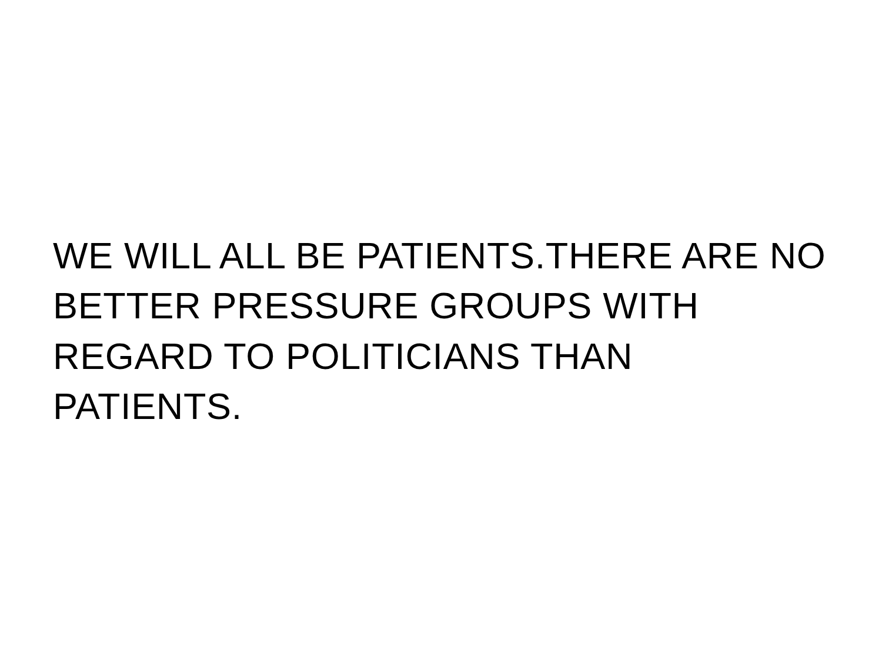We will all be patients.There are no better pressure groups with regard to politicians than patients.